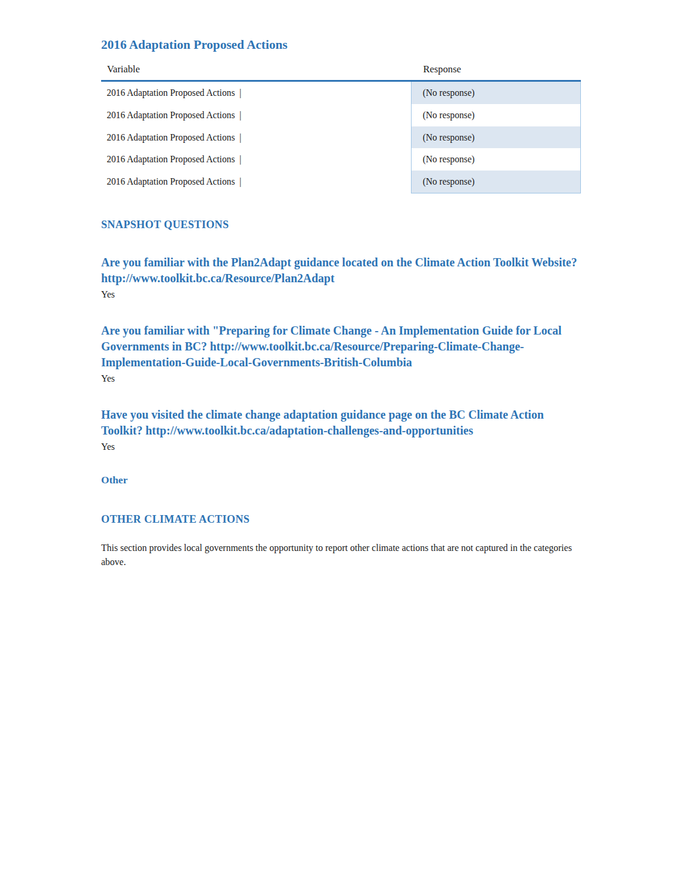2016 Adaptation Proposed Actions
| Variable | Response |
| --- | --- |
| 2016 Adaptation Proposed Actions / | (No response) |
| 2016 Adaptation Proposed Actions / | (No response) |
| 2016 Adaptation Proposed Actions / | (No response) |
| 2016 Adaptation Proposed Actions / | (No response) |
| 2016 Adaptation Proposed Actions / | (No response) |
SNAPSHOT QUESTIONS
Are you familiar with the Plan2Adapt guidance located on the Climate Action Toolkit Website? http://www.toolkit.bc.ca/Resource/Plan2Adapt
Yes
Are you familiar with "Preparing for Climate Change - An Implementation Guide for Local Governments in BC? http://www.toolkit.bc.ca/Resource/Preparing-Climate-Change-Implementation-Guide-Local-Governments-British-Columbia
Yes
Have you visited the climate change adaptation guidance page on the BC Climate Action Toolkit? http://www.toolkit.bc.ca/adaptation-challenges-and-opportunities
Yes
Other
OTHER CLIMATE ACTIONS
This section provides local governments the opportunity to report other climate actions that are not captured in the categories above.